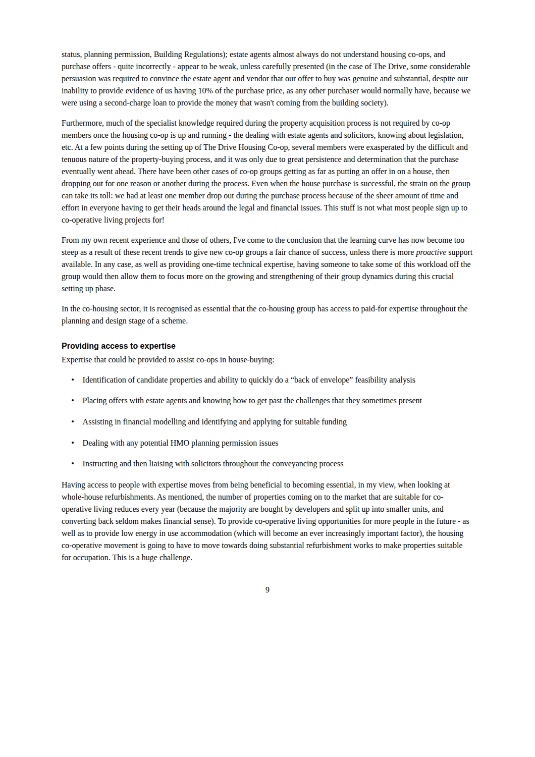status, planning permission, Building Regulations); estate agents almost always do not understand housing co-ops, and purchase offers - quite incorrectly - appear to be weak, unless carefully presented (in the case of The Drive, some considerable persuasion was required to convince the estate agent and vendor that our offer to buy was genuine and substantial, despite our inability to provide evidence of us having 10% of the purchase price, as any other purchaser would normally have, because we were using a second-charge loan to provide the money that wasn't coming from the building society).
Furthermore, much of the specialist knowledge required during the property acquisition process is not required by co-op members once the housing co-op is up and running - the dealing with estate agents and solicitors, knowing about legislation, etc. At a few points during the setting up of The Drive Housing Co-op, several members were exasperated by the difficult and tenuous nature of the property-buying process, and it was only due to great persistence and determination that the purchase eventually went ahead. There have been other cases of co-op groups getting as far as putting an offer in on a house, then dropping out for one reason or another during the process. Even when the house purchase is successful, the strain on the group can take its toll: we had at least one member drop out during the purchase process because of the sheer amount of time and effort in everyone having to get their heads around the legal and financial issues. This stuff is not what most people sign up to co-operative living projects for!
From my own recent experience and those of others, I've come to the conclusion that the learning curve has now become too steep as a result of these recent trends to give new co-op groups a fair chance of success, unless there is more proactive support available. In any case, as well as providing one-time technical expertise, having someone to take some of this workload off the group would then allow them to focus more on the growing and strengthening of their group dynamics during this crucial setting up phase.
In the co-housing sector, it is recognised as essential that the co-housing group has access to paid-for expertise throughout the planning and design stage of a scheme.
Providing access to expertise
Expertise that could be provided to assist co-ops in house-buying:
Identification of candidate properties and ability to quickly do a “back of envelope” feasibility analysis
Placing offers with estate agents and knowing how to get past the challenges that they sometimes present
Assisting in financial modelling and identifying and applying for suitable funding
Dealing with any potential HMO planning permission issues
Instructing and then liaising with solicitors throughout the conveyancing process
Having access to people with expertise moves from being beneficial to becoming essential, in my view, when looking at whole-house refurbishments. As mentioned, the number of properties coming on to the market that are suitable for co-operative living reduces every year (because the majority are bought by developers and split up into smaller units, and converting back seldom makes financial sense). To provide co-operative living opportunities for more people in the future - as well as to provide low energy in use accommodation (which will become an ever increasingly important factor), the housing co-operative movement is going to have to move towards doing substantial refurbishment works to make properties suitable for occupation. This is a huge challenge.
9